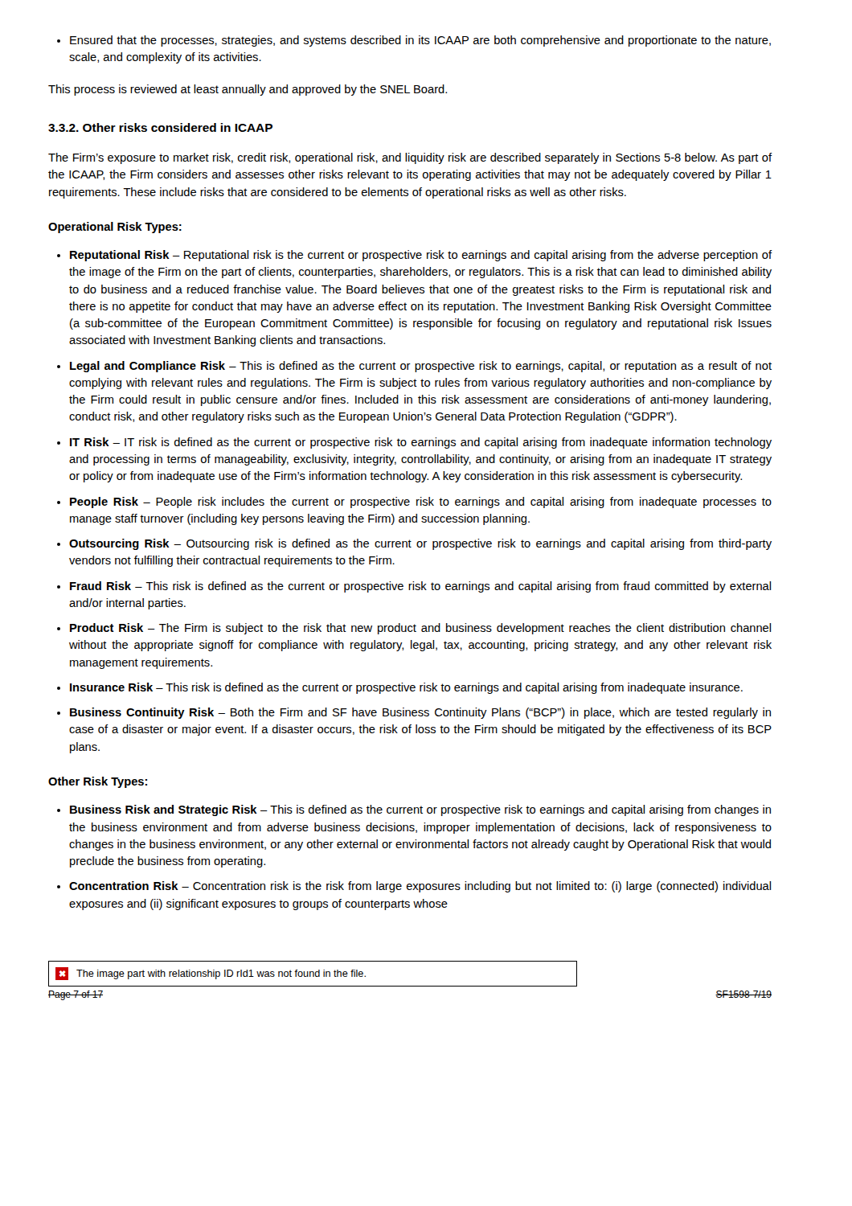Ensured that the processes, strategies, and systems described in its ICAAP are both comprehensive and proportionate to the nature, scale, and complexity of its activities.
This process is reviewed at least annually and approved by the SNEL Board.
3.3.2. Other risks considered in ICAAP
The Firm’s exposure to market risk, credit risk, operational risk, and liquidity risk are described separately in Sections 5-8 below. As part of the ICAAP, the Firm considers and assesses other risks relevant to its operating activities that may not be adequately covered by Pillar 1 requirements. These include risks that are considered to be elements of operational risks as well as other risks.
Operational Risk Types:
Reputational Risk – Reputational risk is the current or prospective risk to earnings and capital arising from the adverse perception of the image of the Firm on the part of clients, counterparties, shareholders, or regulators. This is a risk that can lead to diminished ability to do business and a reduced franchise value. The Board believes that one of the greatest risks to the Firm is reputational risk and there is no appetite for conduct that may have an adverse effect on its reputation. The Investment Banking Risk Oversight Committee (a sub-committee of the European Commitment Committee) is responsible for focusing on regulatory and reputational risk Issues associated with Investment Banking clients and transactions.
Legal and Compliance Risk – This is defined as the current or prospective risk to earnings, capital, or reputation as a result of not complying with relevant rules and regulations. The Firm is subject to rules from various regulatory authorities and non-compliance by the Firm could result in public censure and/or fines. Included in this risk assessment are considerations of anti-money laundering, conduct risk, and other regulatory risks such as the European Union’s General Data Protection Regulation (“GDPR”).
IT Risk – IT risk is defined as the current or prospective risk to earnings and capital arising from inadequate information technology and processing in terms of manageability, exclusivity, integrity, controllability, and continuity, or arising from an inadequate IT strategy or policy or from inadequate use of the Firm’s information technology. A key consideration in this risk assessment is cybersecurity.
People Risk – People risk includes the current or prospective risk to earnings and capital arising from inadequate processes to manage staff turnover (including key persons leaving the Firm) and succession planning.
Outsourcing Risk – Outsourcing risk is defined as the current or prospective risk to earnings and capital arising from third-party vendors not fulfilling their contractual requirements to the Firm.
Fraud Risk – This risk is defined as the current or prospective risk to earnings and capital arising from fraud committed by external and/or internal parties.
Product Risk – The Firm is subject to the risk that new product and business development reaches the client distribution channel without the appropriate signoff for compliance with regulatory, legal, tax, accounting, pricing strategy, and any other relevant risk management requirements.
Insurance Risk – This risk is defined as the current or prospective risk to earnings and capital arising from inadequate insurance.
Business Continuity Risk – Both the Firm and SF have Business Continuity Plans (“BCP”) in place, which are tested regularly in case of a disaster or major event. If a disaster occurs, the risk of loss to the Firm should be mitigated by the effectiveness of its BCP plans.
Other Risk Types:
Business Risk and Strategic Risk – This is defined as the current or prospective risk to earnings and capital arising from changes in the business environment and from adverse business decisions, improper implementation of decisions, lack of responsiveness to changes in the business environment, or any other external or environmental factors not already caught by Operational Risk that would preclude the business from operating.
Concentration Risk – Concentration risk is the risk from large exposures including but not limited to: (i) large (connected) individual exposures and (ii) significant exposures to groups of counterparts whose
✖
The image part with relationship ID rId1 was not found in the file.
Page 7 of 17 SF1598-7/19